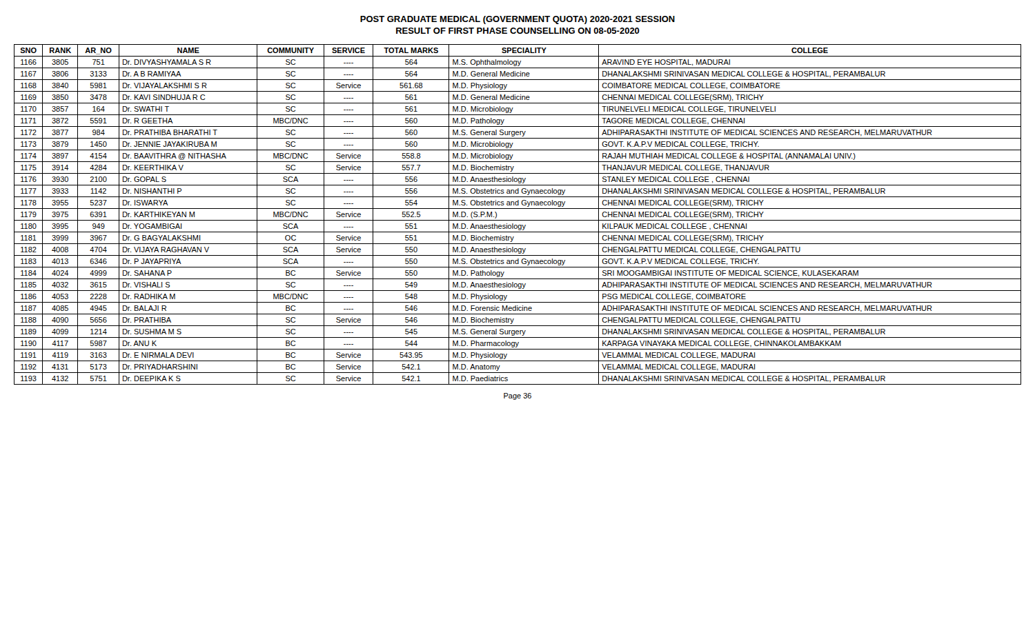POST GRADUATE MEDICAL (GOVERNMENT QUOTA) 2020-2021 SESSION
RESULT OF FIRST PHASE COUNSELLING ON 08-05-2020
| SNO | RANK | AR_NO | NAME | COMMUNITY | SERVICE | TOTAL MARKS | SPECIALITY | COLLEGE |
| --- | --- | --- | --- | --- | --- | --- | --- | --- |
| 1166 | 3805 | 751 | Dr. DIVYASHYAMALA S R | SC | ---- | 564 | M.S. Ophthalmology | ARAVIND EYE HOSPITAL, MADURAI |
| 1167 | 3806 | 3133 | Dr. A B RAMIYAA | SC | ---- | 564 | M.D. General Medicine | DHANALAKSHMI SRINIVASAN MEDICAL COLLEGE & HOSPITAL, PERAMBALUR |
| 1168 | 3840 | 5981 | Dr. VIJAYALAKSHMI S R | SC | Service | 561.68 | M.D. Physiology | COIMBATORE MEDICAL COLLEGE, COIMBATORE |
| 1169 | 3850 | 3478 | Dr. KAVI SINDHUJA R C | SC | ---- | 561 | M.D. General Medicine | CHENNAI MEDICAL COLLEGE(SRM), TRICHY |
| 1170 | 3857 | 164 | Dr. SWATHI T | SC | ---- | 561 | M.D. Microbiology | TIRUNELVELI MEDICAL COLLEGE, TIRUNELVELI |
| 1171 | 3872 | 5591 | Dr. R GEETHA | MBC/DNC | ---- | 560 | M.D. Pathology | TAGORE MEDICAL COLLEGE, CHENNAI |
| 1172 | 3877 | 984 | Dr. PRATHIBA BHARATHI T | SC | ---- | 560 | M.S. General Surgery | ADHIPARASAKTHI INSTITUTE OF MEDICAL SCIENCES AND RESEARCH, MELMARUVATHUR |
| 1173 | 3879 | 1450 | Dr. JENNIE JAYAKIRUBA M | SC | ---- | 560 | M.D. Microbiology | GOVT. K.A.P.V MEDICAL COLLEGE, TRICHY. |
| 1174 | 3897 | 4154 | Dr. BAAVITHRA @ NITHASHA | MBC/DNC | Service | 558.8 | M.D. Microbiology | RAJAH MUTHIAH MEDICAL COLLEGE & HOSPITAL (ANNAMALAI UNIV.) |
| 1175 | 3914 | 4284 | Dr. KEERTHIKA V | SC | Service | 557.7 | M.D. Biochemistry | THANJAVUR MEDICAL COLLEGE, THANJAVUR |
| 1176 | 3930 | 2100 | Dr. GOPAL S | SCA | ---- | 556 | M.D. Anaesthesiology | STANLEY MEDICAL COLLEGE , CHENNAI |
| 1177 | 3933 | 1142 | Dr. NISHANTHI P | SC | ---- | 556 | M.S. Obstetrics and Gynaecology | DHANALAKSHMI SRINIVASAN MEDICAL COLLEGE & HOSPITAL, PERAMBALUR |
| 1178 | 3955 | 5237 | Dr. ISWARYA | SC | ---- | 554 | M.S. Obstetrics and Gynaecology | CHENNAI MEDICAL COLLEGE(SRM), TRICHY |
| 1179 | 3975 | 6391 | Dr. KARTHIKEYAN M | MBC/DNC | Service | 552.5 | M.D. (S.P.M.) | CHENNAI MEDICAL COLLEGE(SRM), TRICHY |
| 1180 | 3995 | 949 | Dr. YOGAMBIGAI | SCA | ---- | 551 | M.D. Anaesthesiology | KILPAUK MEDICAL COLLEGE , CHENNAI |
| 1181 | 3999 | 3967 | Dr. G BAGYALAKSHMI | OC | Service | 551 | M.D. Biochemistry | CHENNAI MEDICAL COLLEGE(SRM), TRICHY |
| 1182 | 4008 | 4704 | Dr. VIJAYA RAGHAVAN V | SCA | Service | 550 | M.D. Anaesthesiology | CHENGALPATTU MEDICAL COLLEGE, CHENGALPATTU |
| 1183 | 4013 | 6346 | Dr. P JAYAPRIYA | SCA | ---- | 550 | M.S. Obstetrics and Gynaecology | GOVT. K.A.P.V MEDICAL COLLEGE, TRICHY. |
| 1184 | 4024 | 4999 | Dr. SAHANA P | BC | Service | 550 | M.D. Pathology | SRI MOOGAMBIGAI INSTITUTE OF MEDICAL SCIENCE, KULASEKARAM |
| 1185 | 4032 | 3615 | Dr. VISHALI S | SC | ---- | 549 | M.D. Anaesthesiology | ADHIPARASAKTHI INSTITUTE OF MEDICAL SCIENCES AND RESEARCH, MELMARUVATHUR |
| 1186 | 4053 | 2228 | Dr. RADHIKA M | MBC/DNC | ---- | 548 | M.D. Physiology | PSG MEDICAL COLLEGE, COIMBATORE |
| 1187 | 4085 | 4945 | Dr. BALAJI R | BC | ---- | 546 | M.D. Forensic Medicine | ADHIPARASAKTHI INSTITUTE OF MEDICAL SCIENCES AND RESEARCH, MELMARUVATHUR |
| 1188 | 4090 | 5656 | Dr. PRATHIBA | SC | Service | 546 | M.D. Biochemistry | CHENGALPATTU MEDICAL COLLEGE, CHENGALPATTU |
| 1189 | 4099 | 1214 | Dr. SUSHMA M S | SC | ---- | 545 | M.S. General Surgery | DHANALAKSHMI SRINIVASAN MEDICAL COLLEGE & HOSPITAL, PERAMBALUR |
| 1190 | 4117 | 5987 | Dr. ANU K | BC | ---- | 544 | M.D. Pharmacology | KARPAGA VINAYAKA MEDICAL COLLEGE, CHINNAKOLAMBAKKAM |
| 1191 | 4119 | 3163 | Dr. E NIRMALA DEVI | BC | Service | 543.95 | M.D. Physiology | VELAMMAL MEDICAL COLLEGE, MADURAI |
| 1192 | 4131 | 5173 | Dr. PRIYADHARSHINI | BC | Service | 542.1 | M.D. Anatomy | VELAMMAL MEDICAL COLLEGE, MADURAI |
| 1193 | 4132 | 5751 | Dr. DEEPIKA K S | SC | Service | 542.1 | M.D. Paediatrics | DHANALAKSHMI SRINIVASAN MEDICAL COLLEGE & HOSPITAL, PERAMBALUR |
Page 36